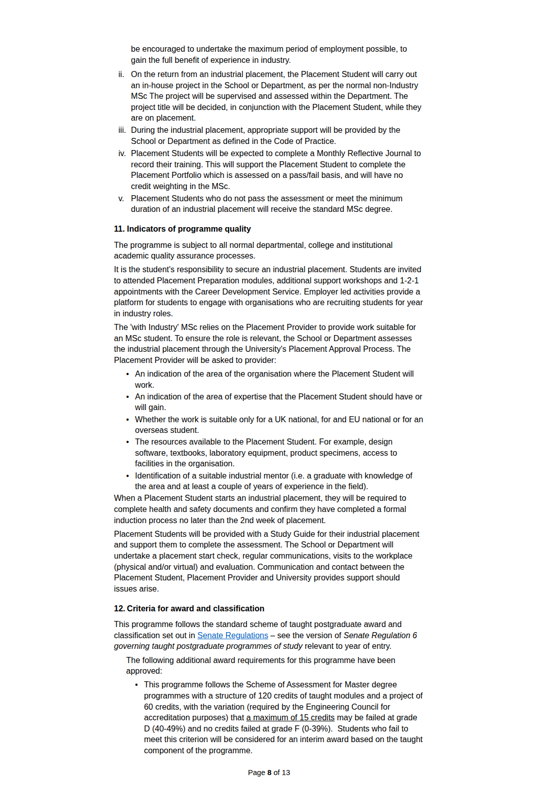be encouraged to undertake the maximum period of employment possible, to gain the full benefit of experience in industry.
ii. On the return from an industrial placement, the Placement Student will carry out an in-house project in the School or Department, as per the normal non-Industry MSc The project will be supervised and assessed within the Department. The project title will be decided, in conjunction with the Placement Student, while they are on placement.
iii. During the industrial placement, appropriate support will be provided by the School or Department as defined in the Code of Practice.
iv. Placement Students will be expected to complete a Monthly Reflective Journal to record their training. This will support the Placement Student to complete the Placement Portfolio which is assessed on a pass/fail basis, and will have no credit weighting in the MSc.
v. Placement Students who do not pass the assessment or meet the minimum duration of an industrial placement will receive the standard MSc degree.
11. Indicators of programme quality
The programme is subject to all normal departmental, college and institutional academic quality assurance processes.
It is the student's responsibility to secure an industrial placement. Students are invited to attended Placement Preparation modules, additional support workshops and 1-2-1 appointments with the Career Development Service. Employer led activities provide a platform for students to engage with organisations who are recruiting students for year in industry roles.
The 'with Industry' MSc relies on the Placement Provider to provide work suitable for an MSc student. To ensure the role is relevant, the School or Department assesses the industrial placement through the University's Placement Approval Process. The Placement Provider will be asked to provider:
An indication of the area of the organisation where the Placement Student will work.
An indication of the area of expertise that the Placement Student should have or will gain.
Whether the work is suitable only for a UK national, for and EU national or for an overseas student.
The resources available to the Placement Student. For example, design software, textbooks, laboratory equipment, product specimens, access to facilities in the organisation.
Identification of a suitable industrial mentor (i.e. a graduate with knowledge of the area and at least a couple of years of experience in the field).
When a Placement Student starts an industrial placement, they will be required to complete health and safety documents and confirm they have completed a formal induction process no later than the 2nd week of placement.
Placement Students will be provided with a Study Guide for their industrial placement and support them to complete the assessment. The School or Department will undertake a placement start check, regular communications, visits to the workplace (physical and/or virtual) and evaluation. Communication and contact between the Placement Student, Placement Provider and University provides support should issues arise.
12. Criteria for award and classification
This programme follows the standard scheme of taught postgraduate award and classification set out in Senate Regulations – see the version of Senate Regulation 6 governing taught postgraduate programmes of study relevant to year of entry.
The following additional award requirements for this programme have been approved:
This programme follows the Scheme of Assessment for Master degree programmes with a structure of 120 credits of taught modules and a project of 60 credits, with the variation (required by the Engineering Council for accreditation purposes) that a maximum of 15 credits may be failed at grade D (40-49%) and no credits failed at grade F (0-39%). Students who fail to meet this criterion will be considered for an interim award based on the taught component of the programme.
Page 8 of 13